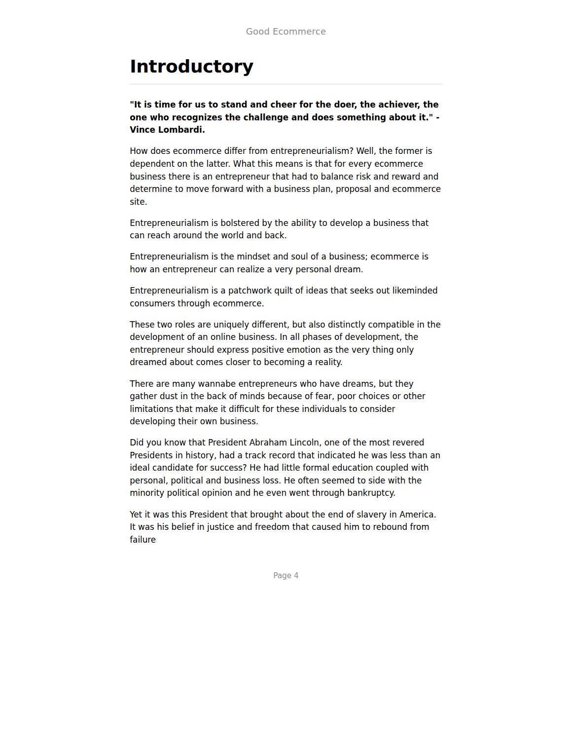Good Ecommerce
Introductory
"It is time for us to stand and cheer for the doer, the achiever, the one who recognizes the challenge and does something about it." - Vince Lombardi.
How does ecommerce differ from entrepreneurialism? Well, the former is dependent on the latter. What this means is that for every ecommerce business there is an entrepreneur that had to balance risk and reward and determine to move forward with a business plan, proposal and ecommerce site.
Entrepreneurialism is bolstered by the ability to develop a business that can reach around the world and back.
Entrepreneurialism is the mindset and soul of a business; ecommerce is how an entrepreneur can realize a very personal dream.
Entrepreneurialism is a patchwork quilt of ideas that seeks out likeminded consumers through ecommerce.
These two roles are uniquely different, but also distinctly compatible in the development of an online business. In all phases of development, the entrepreneur should express positive emotion as the very thing only dreamed about comes closer to becoming a reality.
There are many wannabe entrepreneurs who have dreams, but they gather dust in the back of minds because of fear, poor choices or other limitations that make it difficult for these individuals to consider developing their own business.
Did you know that President Abraham Lincoln, one of the most revered Presidents in history, had a track record that indicated he was less than an ideal candidate for success? He had little formal education coupled with personal, political and business loss. He often seemed to side with the minority political opinion and he even went through bankruptcy.
Yet it was this President that brought about the end of slavery in America. It was his belief in justice and freedom that caused him to rebound from failure
Page 4